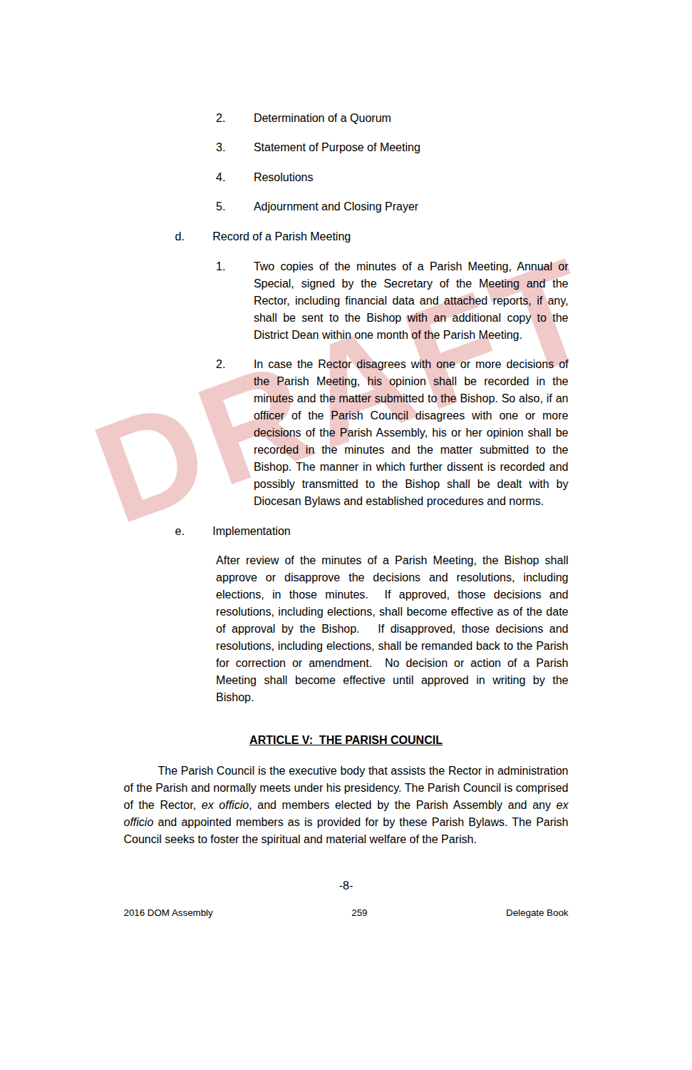DRAFT
2. Determination of a Quorum
3. Statement of Purpose of Meeting
4. Resolutions
5. Adjournment and Closing Prayer
d. Record of a Parish Meeting
1. Two copies of the minutes of a Parish Meeting, Annual or Special, signed by the Secretary of the Meeting and the Rector, including financial data and attached reports, if any, shall be sent to the Bishop with an additional copy to the District Dean within one month of the Parish Meeting.
2. In case the Rector disagrees with one or more decisions of the Parish Meeting, his opinion shall be recorded in the minutes and the matter submitted to the Bishop. So also, if an officer of the Parish Council disagrees with one or more decisions of the Parish Assembly, his or her opinion shall be recorded in the minutes and the matter submitted to the Bishop. The manner in which further dissent is recorded and possibly transmitted to the Bishop shall be dealt with by Diocesan Bylaws and established procedures and norms.
e. Implementation
After review of the minutes of a Parish Meeting, the Bishop shall approve or disapprove the decisions and resolutions, including elections, in those minutes. If approved, those decisions and resolutions, including elections, shall become effective as of the date of approval by the Bishop. If disapproved, those decisions and resolutions, including elections, shall be remanded back to the Parish for correction or amendment. No decision or action of a Parish Meeting shall become effective until approved in writing by the Bishop.
ARTICLE V: THE PARISH COUNCIL
The Parish Council is the executive body that assists the Rector in administration of the Parish and normally meets under his presidency. The Parish Council is comprised of the Rector, ex officio, and members elected by the Parish Assembly and any ex officio and appointed members as is provided for by these Parish Bylaws. The Parish Council seeks to foster the spiritual and material welfare of the Parish.
-8-
2016 DOM Assembly 259 Delegate Book